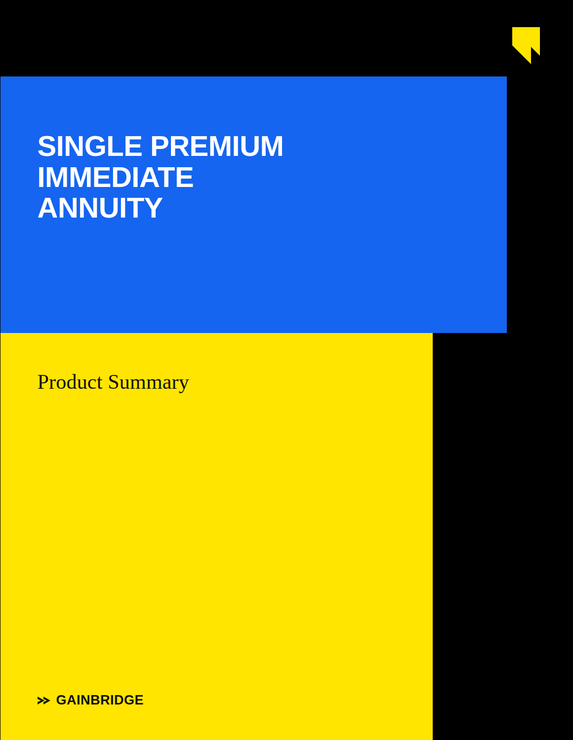Single Premium
Immediate
Annuity
Product Summary
GAINBRIDGE